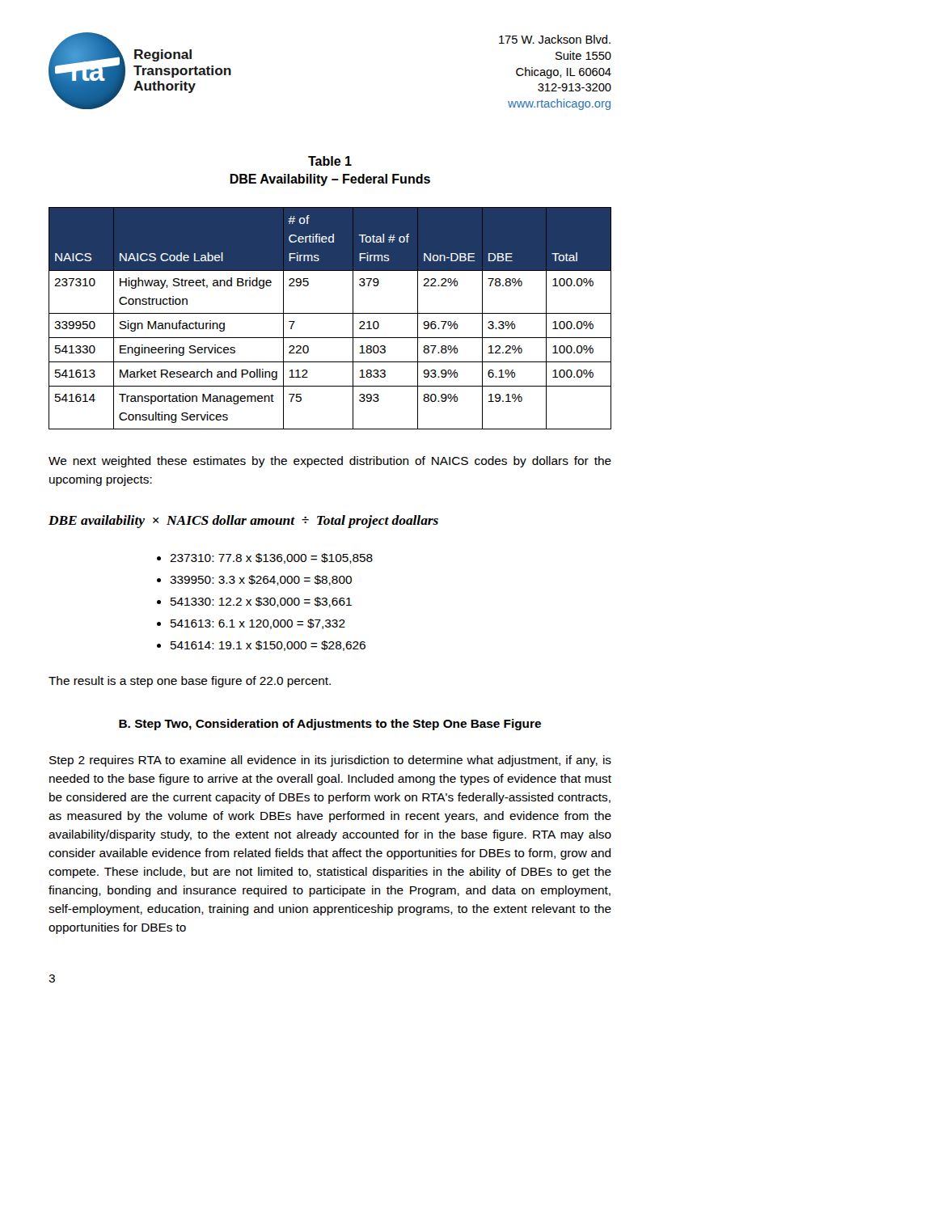Regional
Transportation
Authority
175 W. Jackson Blvd.
Suite 1550
Chicago, IL 60604
312-913-3200
www.rtachicago.org
Table 1
DBE Availability – Federal Funds
| NAICS | NAICS Code Label | # of Certified Firms | Total # of Firms | Non-DBE | DBE | Total |
| --- | --- | --- | --- | --- | --- | --- |
| 237310 | Highway, Street, and Bridge Construction | 295 | 379 | 22.2% | 78.8% | 100.0% |
| 339950 | Sign Manufacturing | 7 | 210 | 96.7% | 3.3% | 100.0% |
| 541330 | Engineering Services | 220 | 1803 | 87.8% | 12.2% | 100.0% |
| 541613 | Market Research and Polling | 112 | 1833 | 93.9% | 6.1% | 100.0% |
| 541614 | Transportation Management Consulting Services | 75 | 393 | 80.9% | 19.1% | |
We next weighted these estimates by the expected distribution of NAICS codes by dollars for the upcoming projects:
DBE availability × NAICS dollar amount ÷ Total project doallars
237310: 77.8 x $136,000 = $105,858
339950: 3.3 x $264,000 = $8,800
541330: 12.2 x $30,000 = $3,661
541613: 6.1 x 120,000 = $7,332
541614: 19.1 x $150,000 = $28,626
The result is a step one base figure of 22.0 percent.
B. Step Two, Consideration of Adjustments to the Step One Base Figure
Step 2 requires RTA to examine all evidence in its jurisdiction to determine what adjustment, if any, is needed to the base figure to arrive at the overall goal. Included among the types of evidence that must be considered are the current capacity of DBEs to perform work on RTA's federally-assisted contracts, as measured by the volume of work DBEs have performed in recent years, and evidence from the availability/disparity study, to the extent not already accounted for in the base figure. RTA may also consider available evidence from related fields that affect the opportunities for DBEs to form, grow and compete. These include, but are not limited to, statistical disparities in the ability of DBEs to get the financing, bonding and insurance required to participate in the Program, and data on employment, self-employment, education, training and union apprenticeship programs, to the extent relevant to the opportunities for DBEs to
3